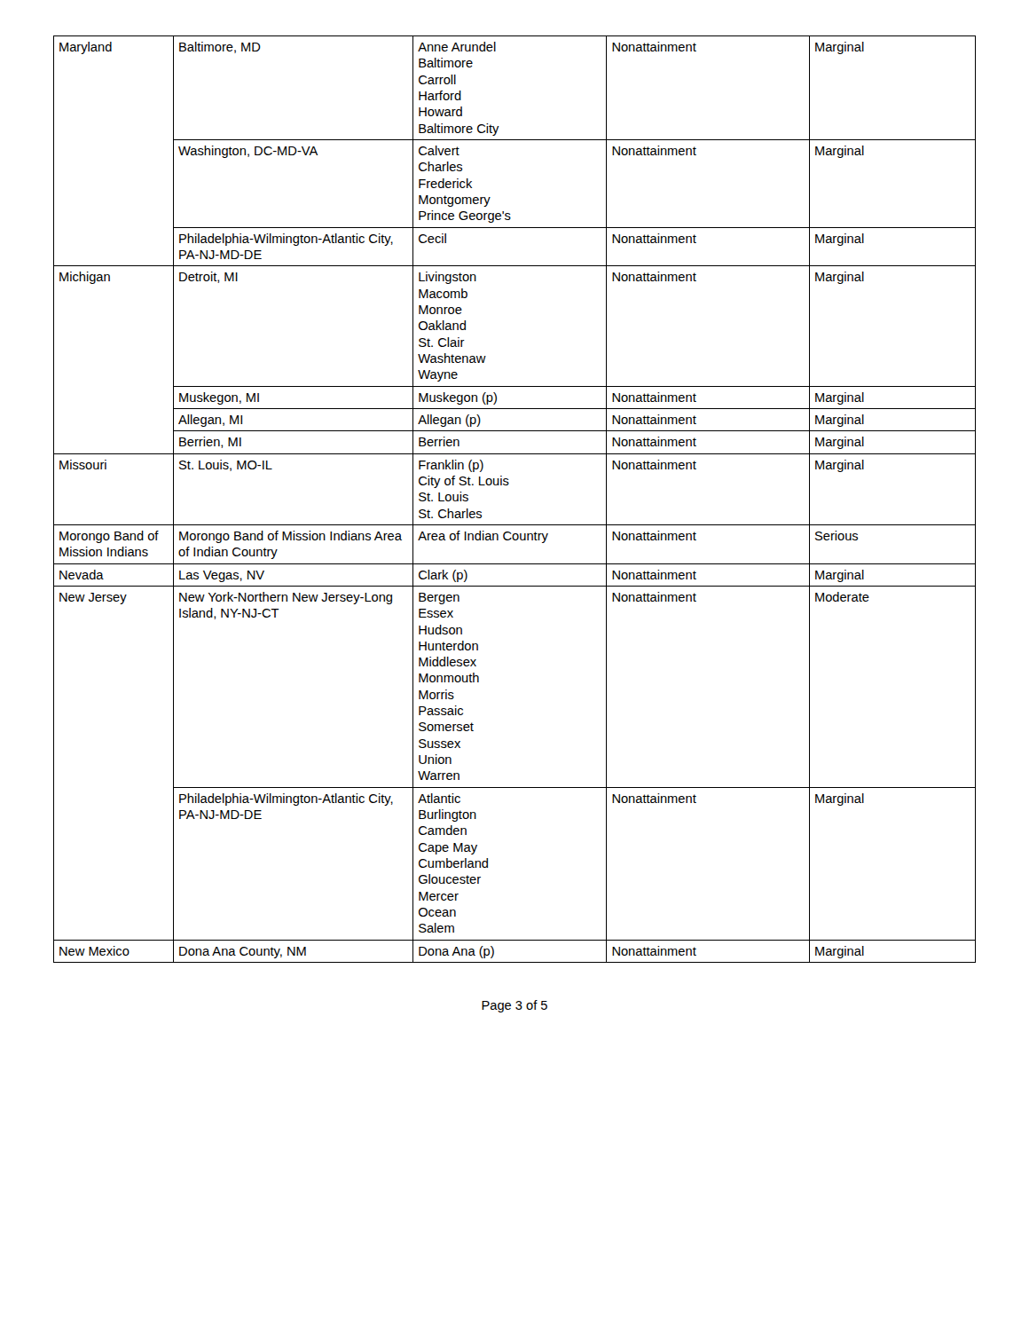| Maryland | Baltimore, MD | Anne Arundel Baltimore Carroll Harford Howard Baltimore City | Nonattainment | Marginal |
| Washington, DC-MD-VA | Calvert Charles Frederick Montgomery Prince George's | Nonattainment | Marginal |
| Philadelphia-Wilmington-Atlantic City, PA-NJ-MD-DE | Cecil | Nonattainment | Marginal |
| Michigan | Detroit, MI | Livingston Macomb Monroe Oakland St. Clair Washtenaw Wayne | Nonattainment | Marginal |
| Muskegon, MI | Muskegon (p) | Nonattainment | Marginal |
| Allegan, MI | Allegan (p) | Nonattainment | Marginal |
| Berrien, MI | Berrien | Nonattainment | Marginal |
| Missouri | St. Louis, MO-IL | Franklin (p) City of St. Louis St. Louis St. Charles | Nonattainment | Marginal |
| Morongo Band of Mission Indians | Morongo Band of Mission Indians Area of Indian Country | Area of Indian Country | Nonattainment | Serious |
| Nevada | Las Vegas, NV | Clark (p) | Nonattainment | Marginal |
| New Jersey | New York-Northern New Jersey-Long Island, NY-NJ-CT | Bergen Essex Hudson Hunterdon Middlesex Monmouth Morris Passaic Somerset Sussex Union Warren | Nonattainment | Moderate |
| Philadelphia-Wilmington-Atlantic City, PA-NJ-MD-DE | Atlantic Burlington Camden Cape May Cumberland Gloucester Mercer Ocean Salem | Nonattainment | Marginal |
| New Mexico | Dona Ana County, NM | Dona Ana (p) | Nonattainment | Marginal |
Page 3 of 5